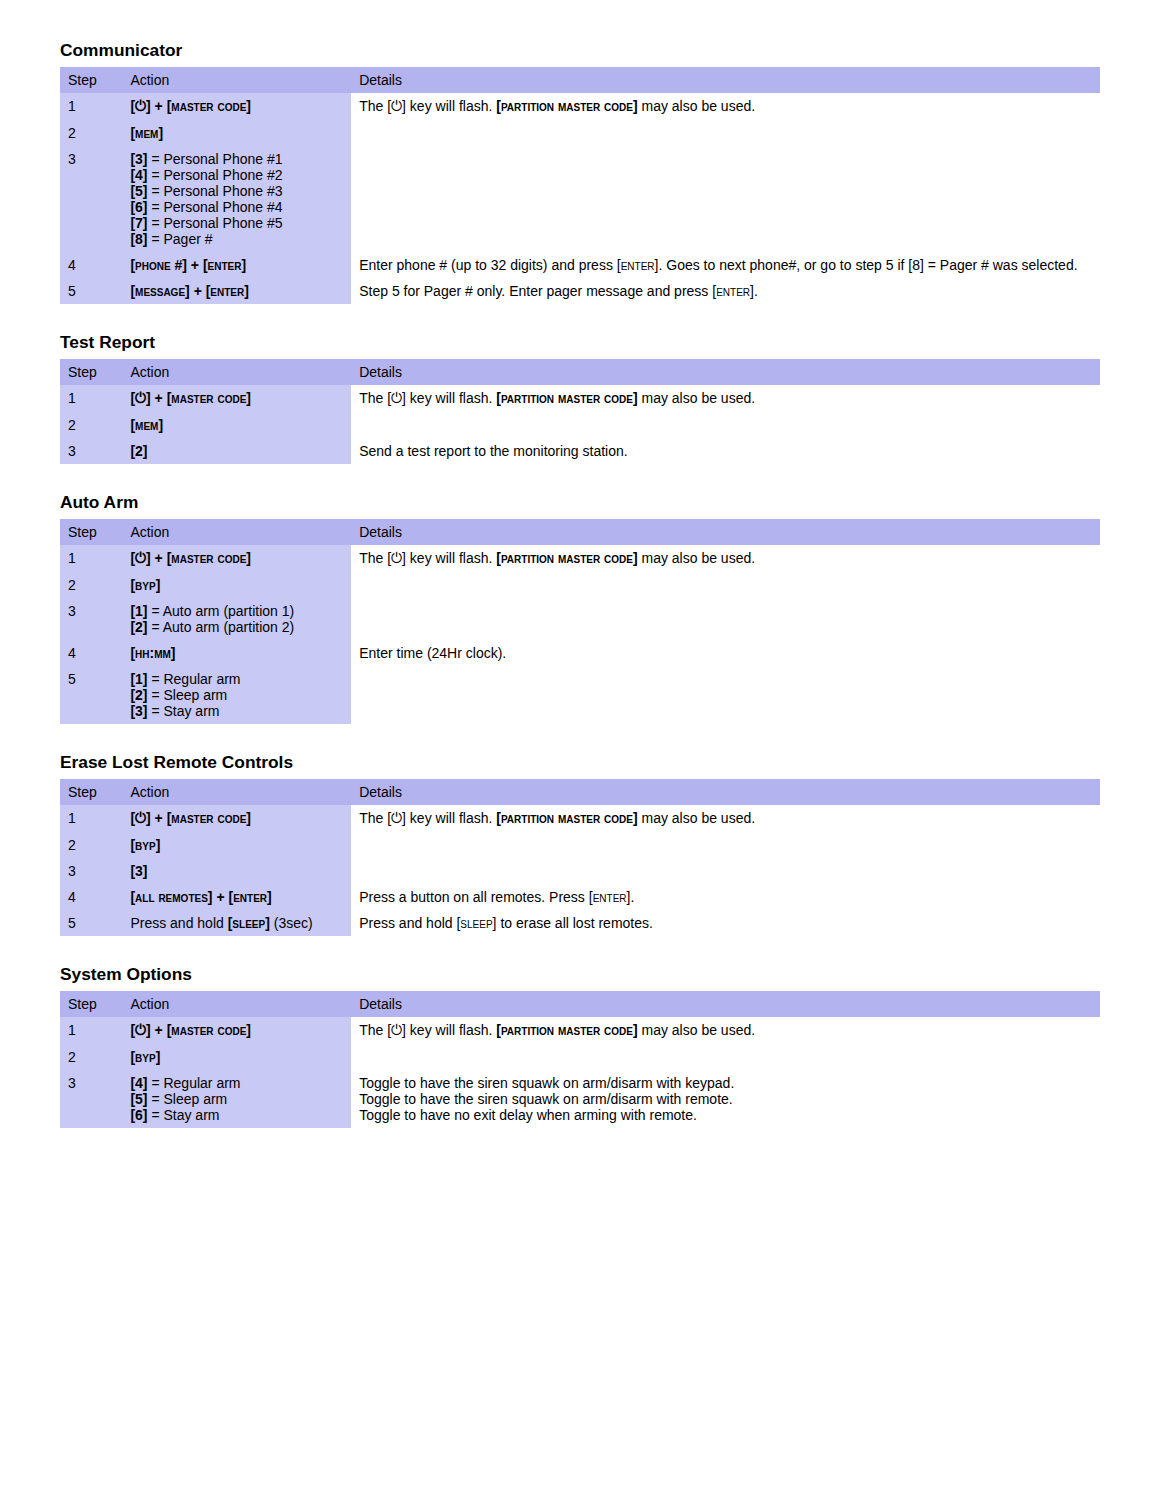Communicator
| Step | Action | Details |
| --- | --- | --- |
| 1 | [ ⏻ ] + [ master code ] | The [ ⏻ ] key will flash. [partition master code] may also be used. |
| 2 | [ mem ] | |
| 3 | [3] = Personal Phone #1 [4] = Personal Phone #2 [5] = Personal Phone #3 [6] = Personal Phone #4 [7] = Personal Phone #5 [8] = Pager # | |
| 4 | [ phone # ] + [ enter ] | Enter phone # (up to 32 digits) and press [ enter ]. Goes to next phone#, or go to step 5 if [8] = Pager # was selected. |
| 5 | [ message ] + [ enter ] | Step 5 for Pager # only. Enter pager message and press [ enter ]. |
Test Report
| Step | Action | Details |
| --- | --- | --- |
| 1 | [ ⏻ ] + [ master code ] | The [ ⏻ ] key will flash. [partition master code] may also be used. |
| 2 | [ mem ] | |
| 3 | [2] | Send a test report to the monitoring station. |
Auto Arm
| Step | Action | Details |
| --- | --- | --- |
| 1 | [ ⏻ ] + [ master code ] | The [ ⏻ ] key will flash. [partition master code] may also be used. |
| 2 | [ byp ] | |
| 3 | [1] = Auto arm (partition 1) [2] = Auto arm (partition 2) | |
| 4 | [ hh:mm ] | Enter time (24Hr clock). |
| 5 | [1] = Regular arm [2] = Sleep arm [3] = Stay arm | |
Erase Lost Remote Controls
| Step | Action | Details |
| --- | --- | --- |
| 1 | [ ⏻ ] + [ master code ] | The [ ⏻ ] key will flash. [partition master code] may also be used. |
| 2 | [ byp ] | |
| 3 | [3] | |
| 4 | [ all remotes ] + [ enter ] | Press a button on all remotes. Press [ enter ]. |
| 5 | Press and hold [ sleep ] (3sec) | Press and hold [ sleep ] to erase all lost remotes. |
System Options
| Step | Action | Details |
| --- | --- | --- |
| 1 | [ ⏻ ] + [ master code ] | The [ ⏻ ] key will flash. [partition master code] may also be used. |
| 2 | [ byp ] | |
| 3 | [4] = Regular arm [5] = Sleep arm [6] = Stay arm | Toggle to have the siren squawk on arm/disarm with keypad. Toggle to have the siren squawk on arm/disarm with remote. Toggle to have no exit delay when arming with remote. |